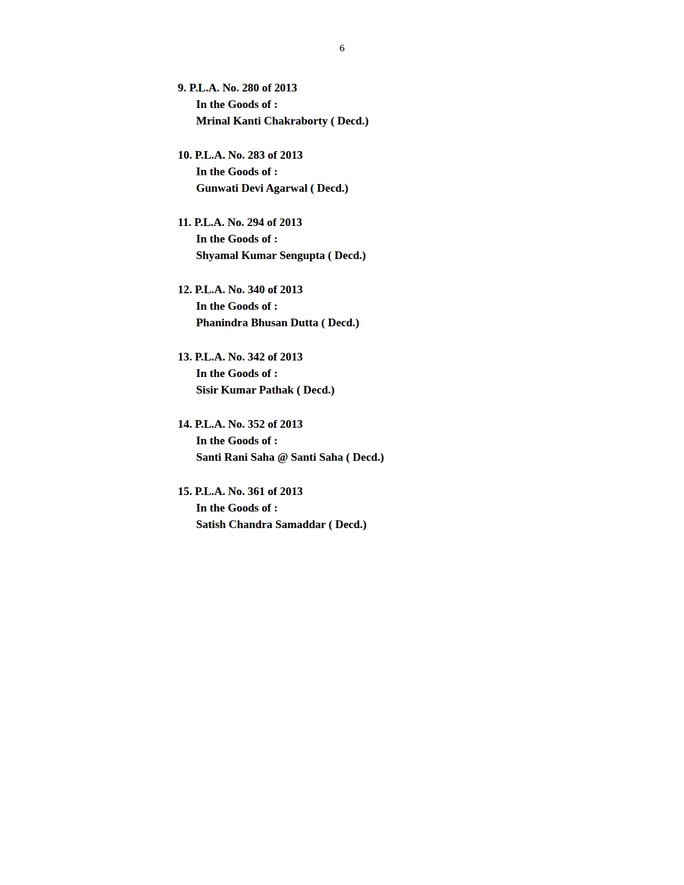6
9. P.L.A. No. 280 of 2013 In the Goods of : Mrinal Kanti Chakraborty ( Decd.)
10. P.L.A. No. 283 of 2013 In the Goods of : Gunwati Devi Agarwal ( Decd.)
11. P.L.A. No. 294 of 2013 In the Goods of : Shyamal Kumar Sengupta ( Decd.)
12. P.L.A. No. 340 of 2013 In the Goods of : Phanindra Bhusan Dutta ( Decd.)
13. P.L.A. No. 342 of 2013 In the Goods of : Sisir Kumar Pathak ( Decd.)
14. P.L.A. No. 352 of 2013 In the Goods of : Santi Rani Saha @ Santi Saha ( Decd.)
15. P.L.A. No. 361 of 2013 In the Goods of : Satish Chandra Samaddar ( Decd.)